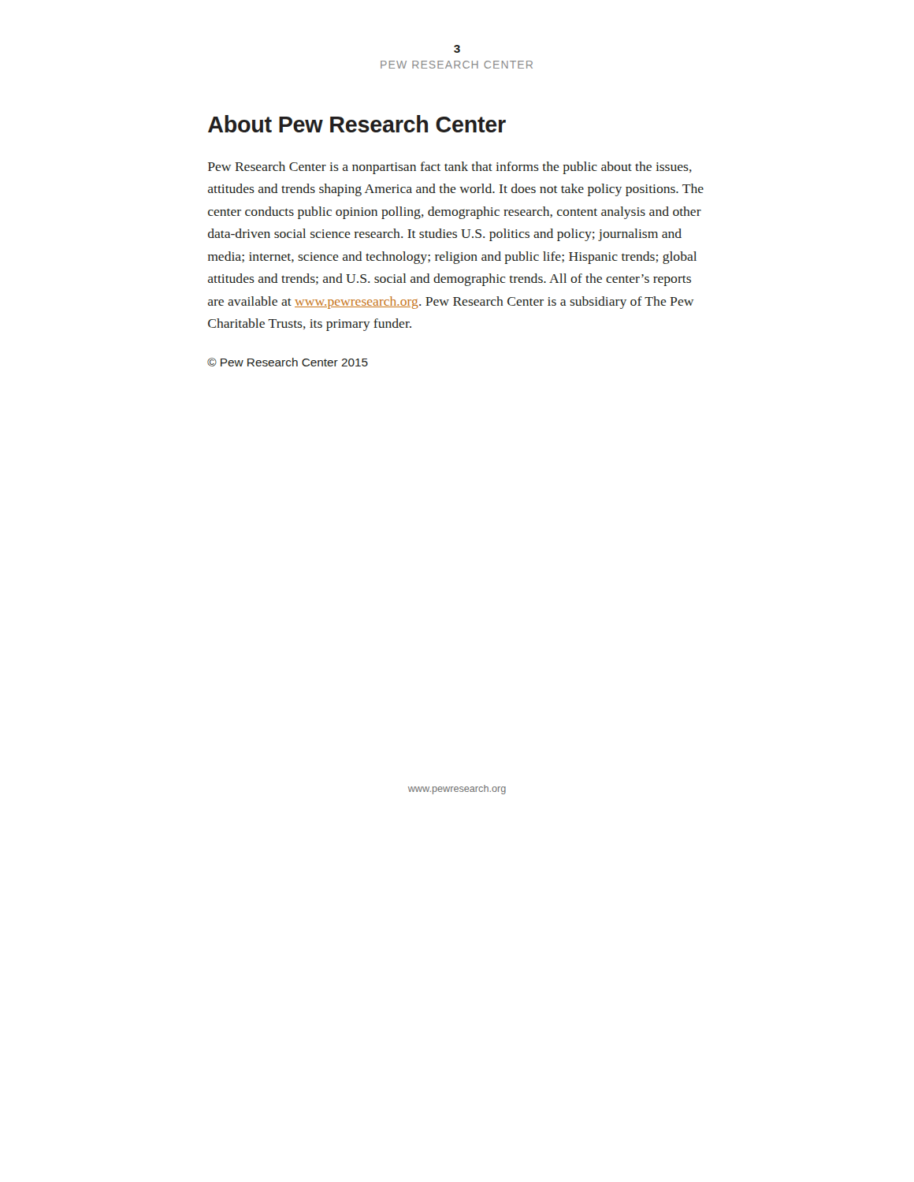3
PEW RESEARCH CENTER
About Pew Research Center
Pew Research Center is a nonpartisan fact tank that informs the public about the issues, attitudes and trends shaping America and the world. It does not take policy positions. The center conducts public opinion polling, demographic research, content analysis and other data-driven social science research. It studies U.S. politics and policy; journalism and media; internet, science and technology; religion and public life; Hispanic trends; global attitudes and trends; and U.S. social and demographic trends. All of the center’s reports are available at www.pewresearch.org. Pew Research Center is a subsidiary of The Pew Charitable Trusts, its primary funder.
© Pew Research Center 2015
www.pewresearch.org